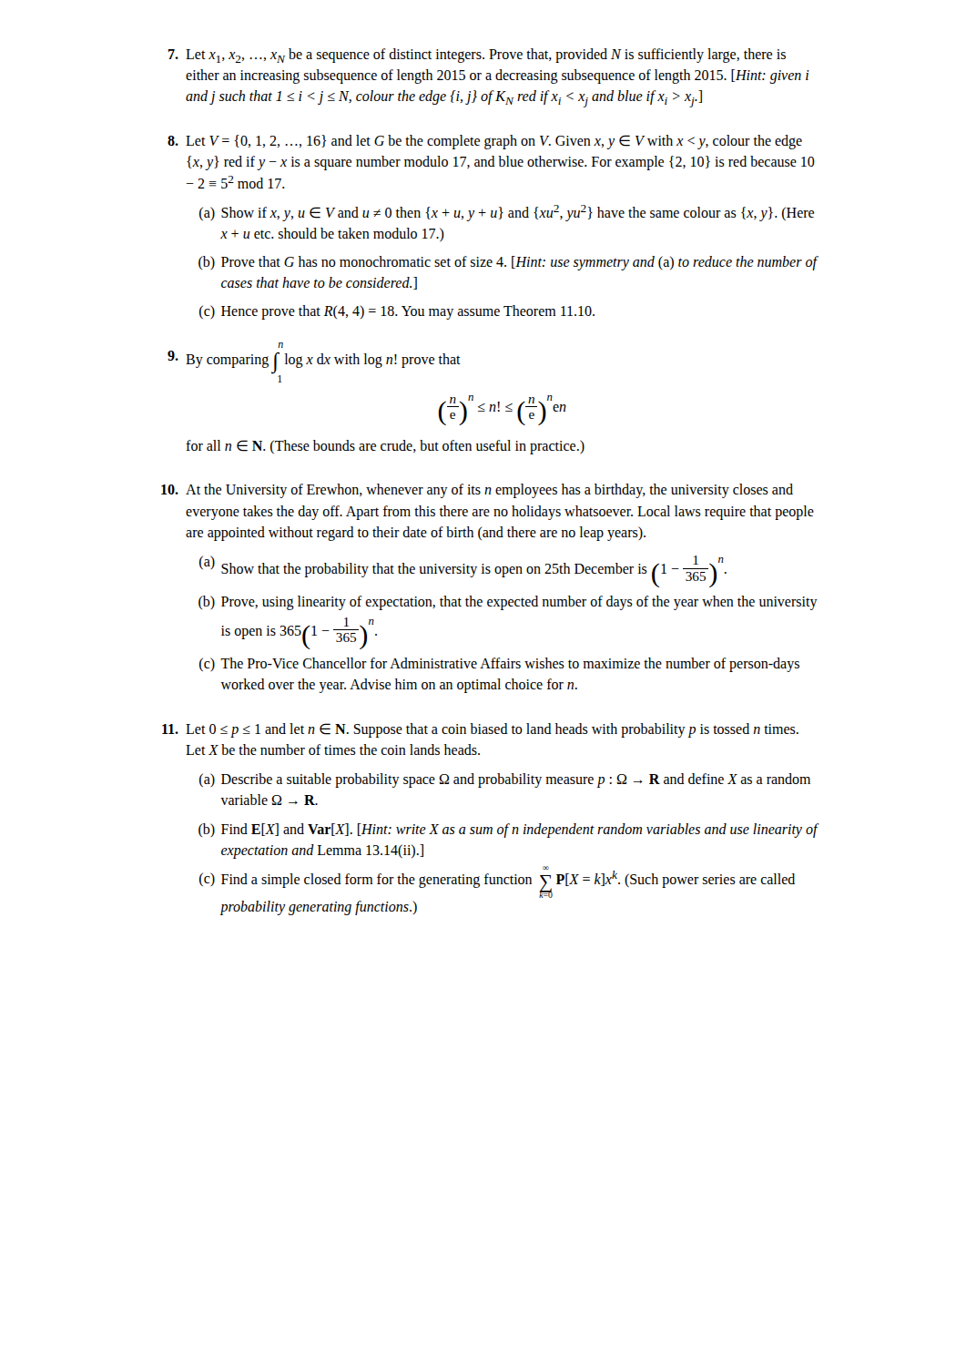7. Let x1, x2, …, xN be a sequence of distinct integers. Prove that, provided N is sufficiently large, there is either an increasing subsequence of length 2015 or a decreasing subsequence of length 2015. [Hint: given i and j such that 1 ≤ i < j ≤ N, colour the edge {i, j} of KN red if xi < xj and blue if xi > xj.]
8. Let V = {0, 1, 2, …, 16} and let G be the complete graph on V. Given x, y ∈ V with x < y, colour the edge {x, y} red if y − x is a square number modulo 17, and blue otherwise. For example {2, 10} is red because 10 − 2 ≡ 52 mod 17.
(a) Show if x, y, u ∈ V and u ≠ 0 then {x + u, y + u} and {xu2, yu2} have the same colour as {x, y}. (Here x + u etc. should be taken modulo 17.)
(b) Prove that G has no monochromatic set of size 4. [Hint: use symmetry and (a) to reduce the number of cases that have to be considered.]
(c) Hence prove that R(4, 4) = 18. You may assume Theorem 11.10.
9. By comparing ∫1n log x dx with log n! prove that
(ne) n ≤ n! ≤ (ne) nen
for all n ∈ N. (These bounds are crude, but often useful in practice.)
10. At the University of Erewhon, whenever any of its n employees has a birthday, the university closes and everyone takes the day off. Apart from this there are no holidays whatsoever. Local laws require that people are appointed without regard to their date of birth (and there are no leap years).
(a) Show that the probability that the university is open on 25th December is (1 − 1365) n.
(b) Prove, using linearity of expectation, that the expected number of days of the year when the university is open is 365(1 − 1365) n.
(c) The Pro-Vice Chancellor for Administrative Affairs wishes to maximize the number of person-days worked over the year. Advise him on an optimal choice for n.
11. Let 0 ≤ p ≤ 1 and let n ∈ N. Suppose that a coin biased to land heads with probability p is tossed n times. Let X be the number of times the coin lands heads.
(a) Describe a suitable probability space Ω and probability measure p : Ω → R and define X as a random variable Ω → R.
(b) Find E[X] and Var[X]. [Hint: write X as a sum of n independent random variables and use linearity of expectation and Lemma 13.14(ii).]
(c) Find a simple closed form for the generating function ∑∞k=0 P[X = k]xk. (Such power series are called probability generating functions.)